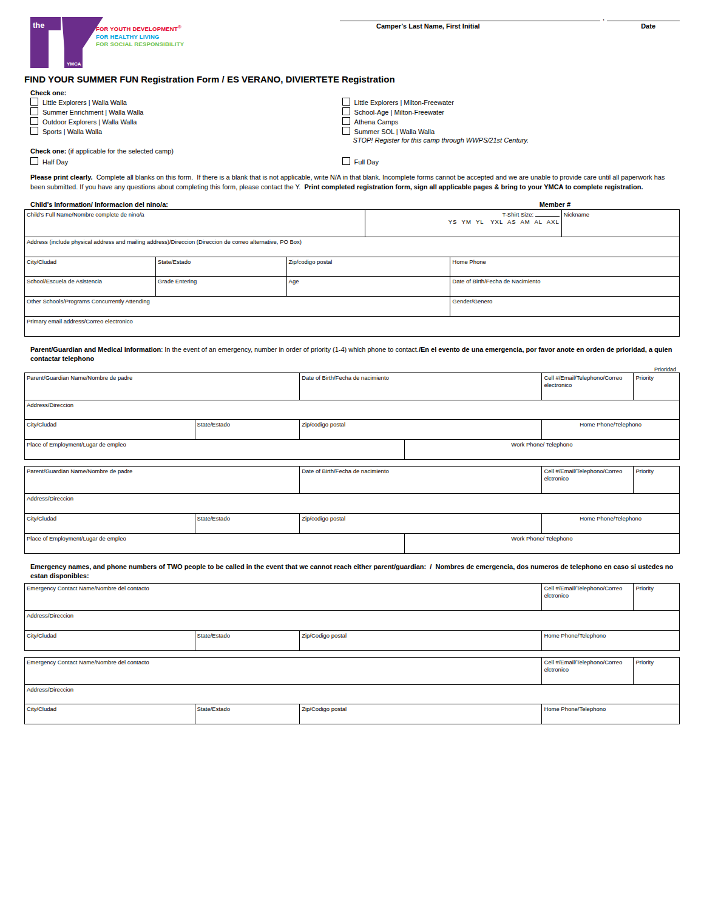the YMCA
FOR YOUTH DEVELOPMENT®
FOR HEALTHY LIVING
FOR SOCIAL RESPONSIBILITY
,
Camper’s Last Name, First Initial Date
FIND YOUR SUMMER FUN Registration Form / ES VERANO, DIVIERTETE Registration
Check one:
Little Explorers | Walla Walla
Summer Enrichment | Walla Walla
Outdoor Explorers | Walla Walla
Sports | Walla Walla
Little Explorers | Milton-Freewater
School-Age | Milton-Freewater
Athena Camps
Summer SOL | Walla Walla
STOP! Register for this camp through WWPS/21st Century.
Check one: (if applicable for the selected camp)
Half Day
Full Day
Please print clearly. Complete all blanks on this form. If there is a blank that is not applicable, write N/A in that blank. Incomplete forms cannot be accepted and we are unable to provide care until all paperwork has been submitted. If you have any questions about completing this form, please contact the Y. Print completed registration form, sign all applicable pages & bring to your YMCA to complete registration.
Child’s Information/ Informacion del nino/a: Member #
| Child’s Full Name/Nombre complete de nino/a | T-Shirt Size: YS YM YL YXL AS AM AL AXL | Nickname |
| Address (include physical address and mailing address)/Direccion (Direccion de correo alternative, PO Box) |
| City/Cludad | State/Estado | Zip/codigo postal | Home Phone |
| School/Escuela de Asistencia | Grade Entering | Age | Date of Birth/Fecha de Nacimiento |
| Other Schools/Programs Concurrently Attending | Gender/Genero |
| Primary email address/Correo electronico |
Parent/Guardian and Medical information: In the event of an emergency, number in order of priority (1-4) which phone to contact./En el evento de una emergencia, por favor anote en orden de prioridad, a quien contactar telephono
Prioridad
| Parent/Guardian Name/Nombre de padre | Date of Birth/Fecha de nacimiento | Cell #/Email/Telephono/Correo electronico | Priority |
| Address/Direccion |
| City/Cludad | State/Estado | Zip/codigo postal | Home Phone/Telephono |
| Place of Employment/Lugar de empleo | Work Phone/ Telephono |
| Parent/Guardian Name/Nombre de padre | Date of Birth/Fecha de nacimiento | Cell #/Email/Telephono/Correo elctronico | Priority |
| Address/Direccion |
| City/Cludad | State/Estado | Zip/codigo postal | Home Phone/Telephono |
| Place of Employment/Lugar de empleo | Work Phone/ Telephono |
Emergency names, and phone numbers of TWO people to be called in the event that we cannot reach either parent/guardian: / Nombres de emergencia, dos numeros de telephono en caso si ustedes no estan disponibles:
| Emergency Contact Name/Nombre del contacto | Cell #/Email/Telephono/Correo elctronico | Priority |
| Address/Direccion |
| City/Cludad | State/Estado | Zip/Codigo postal | Home Phone/Telephono |
| Emergency Contact Name/Nombre del contacto | Cell #/Email/Telephono/Correo elctronico | Priority |
| Address/Direccion |
| City/Cludad | State/Estado | Zip/Codigo postal | Home Phone/Telephono |